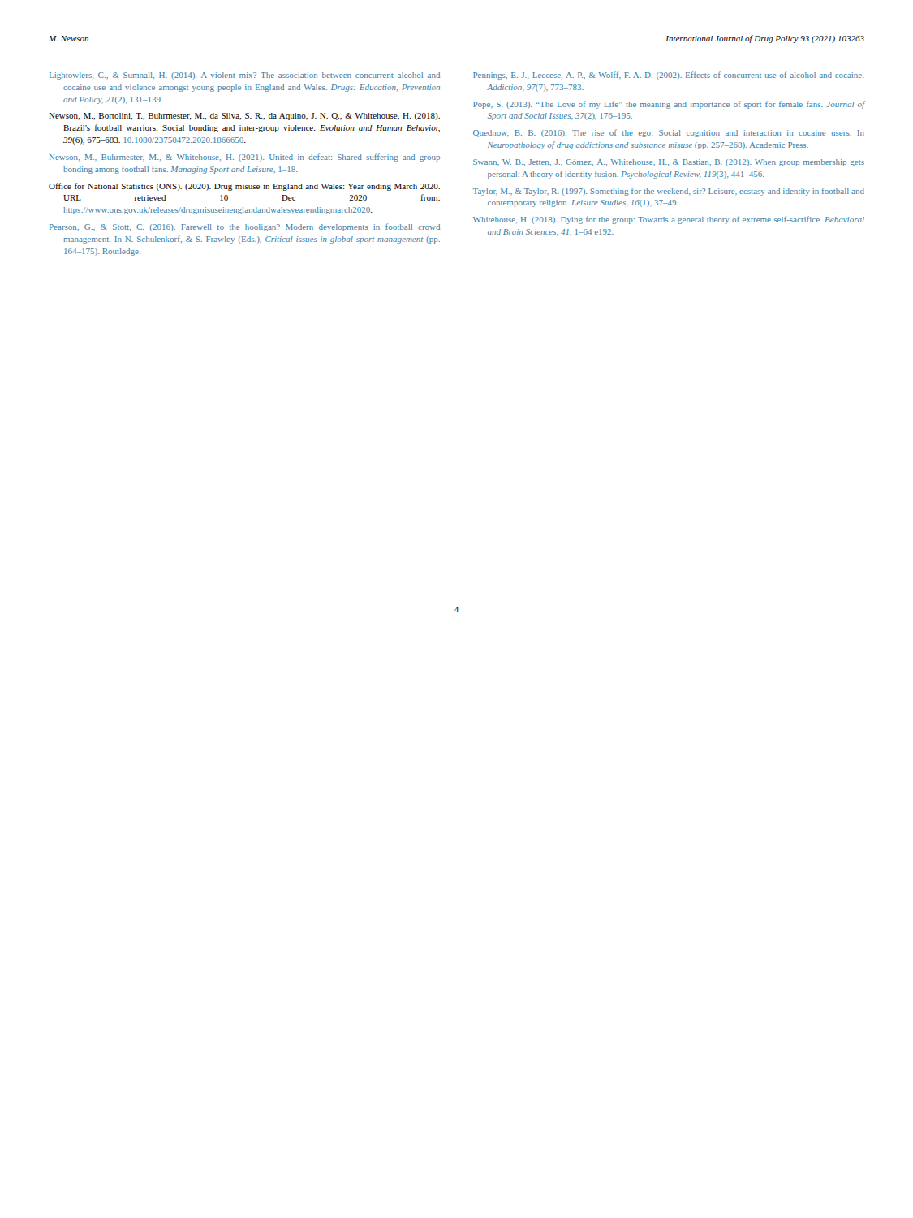M. Newson
International Journal of Drug Policy 93 (2021) 103263
Lightowlers, C., & Sumnall, H. (2014). A violent mix? The association between concurrent alcohol and cocaine use and violence amongst young people in England and Wales. Drugs: Education, Prevention and Policy, 21(2), 131–139.
Newson, M., Bortolini, T., Buhrmester, M., da Silva, S. R., da Aquino, J. N. Q., & Whitehouse, H. (2018). Brazil's football warriors: Social bonding and inter-group violence. Evolution and Human Behavior, 39(6), 675–683. 10.1080/23750472.2020.1866650.
Newson, M., Buhrmester, M., & Whitehouse, H. (2021). United in defeat: Shared suffering and group bonding among football fans. Managing Sport and Leisure, 1–18.
Office for National Statistics (ONS). (2020). Drug misuse in England and Wales: Year ending March 2020. URL retrieved 10 Dec 2020 from: https://www.ons.gov.uk/releases/drugmisuseinenglandandwalesyearendingmarch2020.
Pearson, G., & Stott, C. (2016). Farewell to the hooligan? Modern developments in football crowd management. In N. Schulenkorf, & S. Frawley (Eds.), Critical issues in global sport management (pp. 164–175). Routledge.
Pennings, E. J., Leccese, A. P., & Wolff, F. A. D. (2002). Effects of concurrent use of alcohol and cocaine. Addiction, 97(7), 773–783.
Pope, S. (2013). “The Love of my Life” the meaning and importance of sport for female fans. Journal of Sport and Social Issues, 37(2), 176–195.
Quednow, B. B. (2016). The rise of the ego: Social cognition and interaction in cocaine users. In Neuropathology of drug addictions and substance misuse (pp. 257–268). Academic Press.
Swann, W. B., Jetten, J., Gómez, Á., Whitehouse, H., & Bastian, B. (2012). When group membership gets personal: A theory of identity fusion. Psychological Review, 119(3), 441–456.
Taylor, M., & Taylor, R. (1997). Something for the weekend, sir? Leisure, ecstasy and identity in football and contemporary religion. Leisure Studies, 16(1), 37–49.
Whitehouse, H. (2018). Dying for the group: Towards a general theory of extreme self-sacrifice. Behavioral and Brain Sciences, 41, 1–64 e192.
4